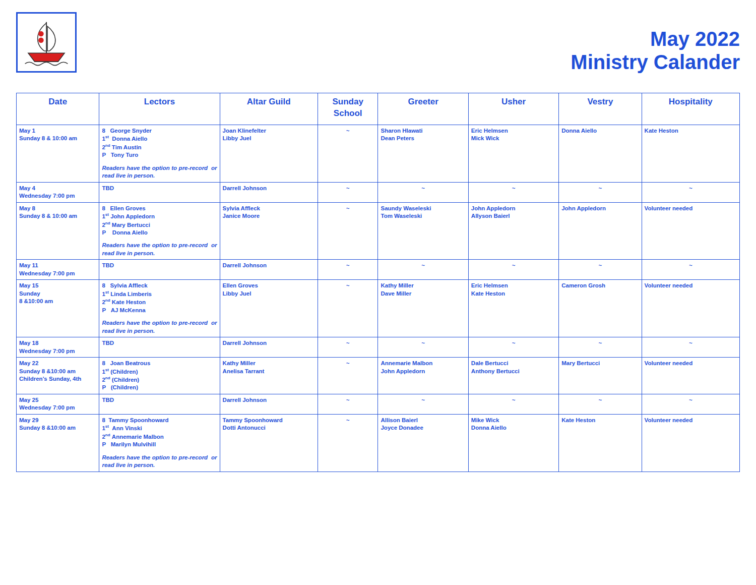May 2022
Ministry Calander
| Date | Lectors | Altar Guild | Sunday School | Greeter | Usher | Vestry | Hospitality |
| --- | --- | --- | --- | --- | --- | --- | --- |
| May 1 Sunday 8 & 10:00 am | 8 George Snyder 1 st Donna Aiello 2 nd Tim Austin P Tony Turo Readers have the option to pre-record or read live in person. | Joan Klinefelter Libby Juel | ~ | Sharon Hlawati Dean Peters | Eric Helmsen Mick Wick | Donna Aiello | Kate Heston |
| May 4 Wednesday 7:00 pm | TBD | Darrell Johnson | ~ | ~ | ~ | ~ | ~ |
| May 8 Sunday 8 & 10:00 am | 8 Ellen Groves 1 st John Appledorn 2 nd Mary Bertucci P Donna Aiello Readers have the option to pre-record or read live in person. | Sylvia Affleck Janice Moore | ~ | Saundy Waseleski Tom Waseleski | John Appledorn Allyson Baierl | John Appledorn | Volunteer needed |
| May 11 Wednesday 7:00 pm | TBD | Darrell Johnson | ~ | ~ | ~ | ~ | ~ |
| May 15 Sunday 8 &10:00 am | 8 Sylvia Affleck 1 st Linda Limberis 2 nd Kate Heston P AJ McKenna Readers have the option to pre-record or read live in person. | Ellen Groves Libby Juel | ~ | Kathy Miller Dave Miller | Eric Helmsen Kate Heston | Cameron Grosh | Volunteer needed |
| May 18 Wednesday 7:00 pm | TBD | Darrell Johnson | ~ | ~ | ~ | ~ | ~ |
| May 22 Sunday 8 &10:00 am Children's Sunday, 4th | 8 Joan Beatrous 1 st (Children) 2 nd (Children) P (Children) | Kathy Miller Anelisa Tarrant | ~ | Annemarie Malbon John Appledorn | Dale Bertucci Anthony Bertucci | Mary Bertucci | Volunteer needed |
| May 25 Wednesday 7:00 pm | TBD | Darrell Johnson | ~ | ~ | ~ | ~ | ~ |
| May 29 Sunday 8 &10:00 am | 8 Tammy Spoonhoward 1 st Ann Vinski 2 nd Annemarie Malbon P Marilyn Mulvihill Readers have the option to pre-record or read live in person. | Tammy Spoonhoward Dotti Antonucci | ~ | Allison Baierl Joyce Donadee | Mike Wick Donna Aiello | Kate Heston | Volunteer needed |